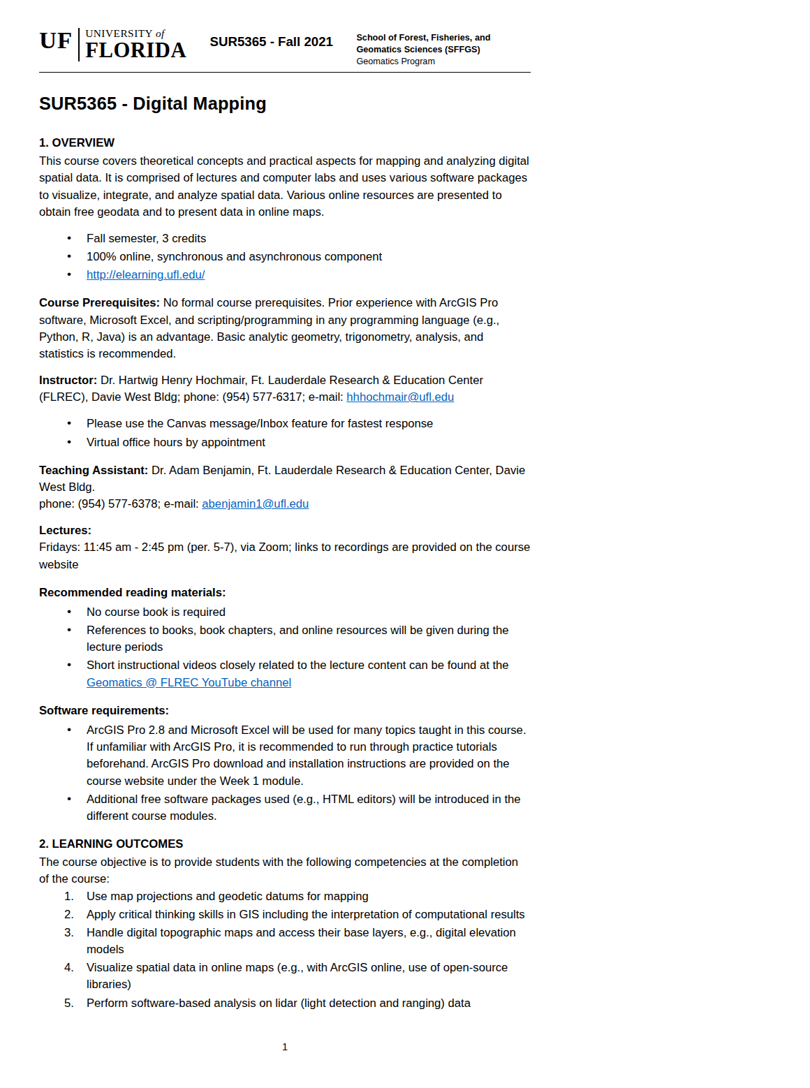UF
UNIVERSITY of
FLORIDA
SUR5365 - Fall 2021
School of Forest, Fisheries, and Geomatics Sciences (SFFGS)
Geomatics Program
SUR5365 - Digital Mapping
1. OVERVIEW
This course covers theoretical concepts and practical aspects for mapping and analyzing digital spatial data. It is comprised of lectures and computer labs and uses various software packages to visualize, integrate, and analyze spatial data. Various online resources are presented to obtain free geodata and to present data in online maps.
Fall semester, 3 credits
100% online, synchronous and asynchronous component
http://elearning.ufl.edu/
Course Prerequisites: No formal course prerequisites. Prior experience with ArcGIS Pro software, Microsoft Excel, and scripting/programming in any programming language (e.g., Python, R, Java) is an advantage. Basic analytic geometry, trigonometry, analysis, and statistics is recommended.
Instructor: Dr. Hartwig Henry Hochmair, Ft. Lauderdale Research & Education Center (FLREC), Davie West Bldg; phone: (954) 577-6317; e-mail: hhhochmair@ufl.edu
Please use the Canvas message/Inbox feature for fastest response
Virtual office hours by appointment
Teaching Assistant: Dr. Adam Benjamin, Ft. Lauderdale Research & Education Center, Davie West Bldg.
phone: (954) 577-6378; e-mail: abenjamin1@ufl.edu
Lectures:
Fridays: 11:45 am - 2:45 pm (per. 5-7), via Zoom; links to recordings are provided on the course website
Recommended reading materials:
No course book is required
References to books, book chapters, and online resources will be given during the lecture periods
Short instructional videos closely related to the lecture content can be found at the
Geomatics @ FLREC YouTube channel
Software requirements:
ArcGIS Pro 2.8 and Microsoft Excel will be used for many topics taught in this course. If unfamiliar with ArcGIS Pro, it is recommended to run through practice tutorials beforehand. ArcGIS Pro download and installation instructions are provided on the course website under the Week 1 module.
Additional free software packages used (e.g., HTML editors) will be introduced in the different course modules.
2. LEARNING OUTCOMES
The course objective is to provide students with the following competencies at the completion of the course:
Use map projections and geodetic datums for mapping
Apply critical thinking skills in GIS including the interpretation of computational results
Handle digital topographic maps and access their base layers, e.g., digital elevation models
Visualize spatial data in online maps (e.g., with ArcGIS online, use of open-source libraries)
Perform software-based analysis on lidar (light detection and ranging) data
1